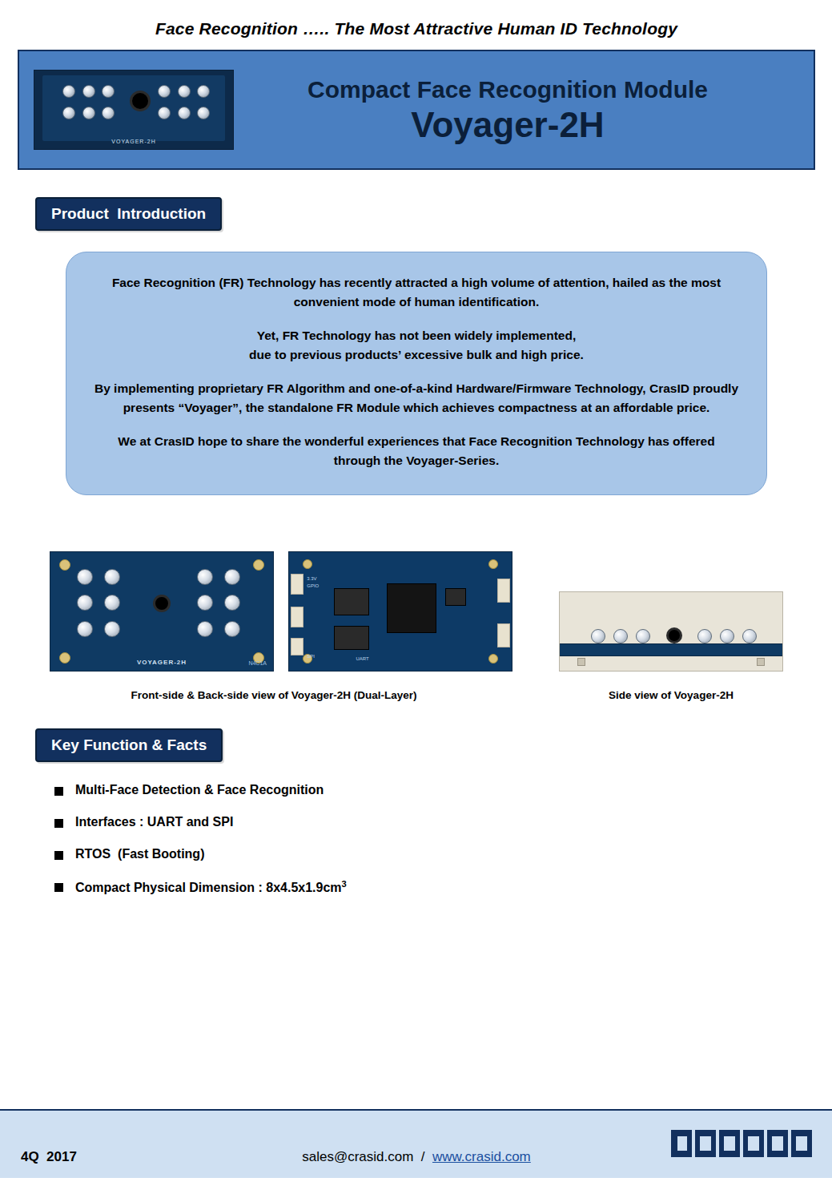Face Recognition ….. The Most Attractive Human ID Technology
VOYAGER-2H
Compact Face Recognition Module
Voyager-2H
Product Introduction
Face Recognition (FR) Technology has recently attracted a high volume of attention, hailed as the most convenient mode of human identification.
Yet, FR Technology has not been widely implemented,
due to previous products’ excessive bulk and high price.
By implementing proprietary FR Algorithm and one-of-a-kind Hardware/Firmware Technology, CrasID proudly presents “Voyager”, the standalone FR Module which achieves compactness at an affordable price.
We at CrasID hope to share the wonderful experiences that Face Recognition Technology has offered through the Voyager-Series.
VOYAGER-2H
N4C1A
3.3V
GPIO
SPI
UART
Front-side & Back-side view of Voyager-2H (Dual-Layer)
Side view of Voyager-2H
Key Function & Facts
Multi-Face Detection & Face Recognition
Interfaces : UART and SPI
RTOS (Fast Booting)
Compact Physical Dimension : 8x4.5x1.9cm3
4Q 2017
sales@crasid.com / www.crasid.com